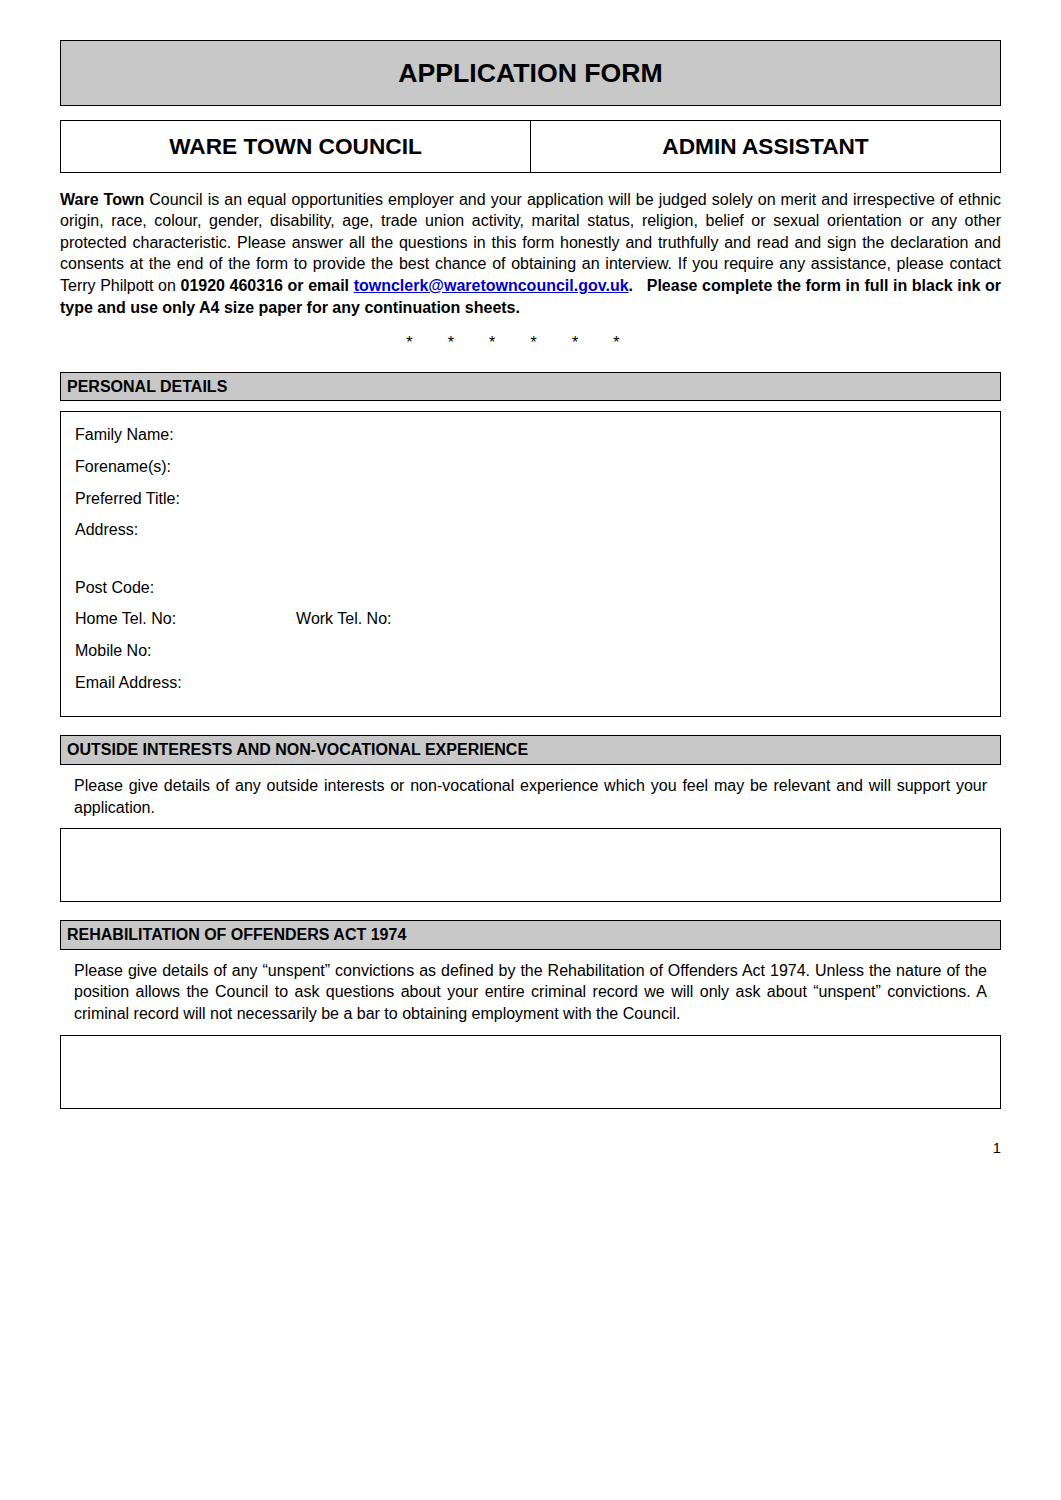APPLICATION FORM
| WARE TOWN COUNCIL | ADMIN ASSISTANT |
Ware Town Council is an equal opportunities employer and your application will be judged solely on merit and irrespective of ethnic origin, race, colour, gender, disability, age, trade union activity, marital status, religion, belief or sexual orientation or any other protected characteristic. Please answer all the questions in this form honestly and truthfully and read and sign the declaration and consents at the end of the form to provide the best chance of obtaining an interview. If you require any assistance, please contact Terry Philpott on 01920 460316 or email townclerk@waretowncouncil.gov.uk. Please complete the form in full in black ink or type and use only A4 size paper for any continuation sheets.
******
PERSONAL DETAILS
Family Name:
Forename(s):
Preferred Title:
Address:
Post Code:
Home Tel. No: Work Tel. No:
Mobile No:
Email Address:
OUTSIDE INTERESTS AND NON-VOCATIONAL EXPERIENCE
Please give details of any outside interests or non-vocational experience which you feel may be relevant and will support your application.
REHABILITATION OF OFFENDERS ACT 1974
Please give details of any “unspent” convictions as defined by the Rehabilitation of Offenders Act 1974. Unless the nature of the position allows the Council to ask questions about your entire criminal record we will only ask about “unspent” convictions. A criminal record will not necessarily be a bar to obtaining employment with the Council.
1